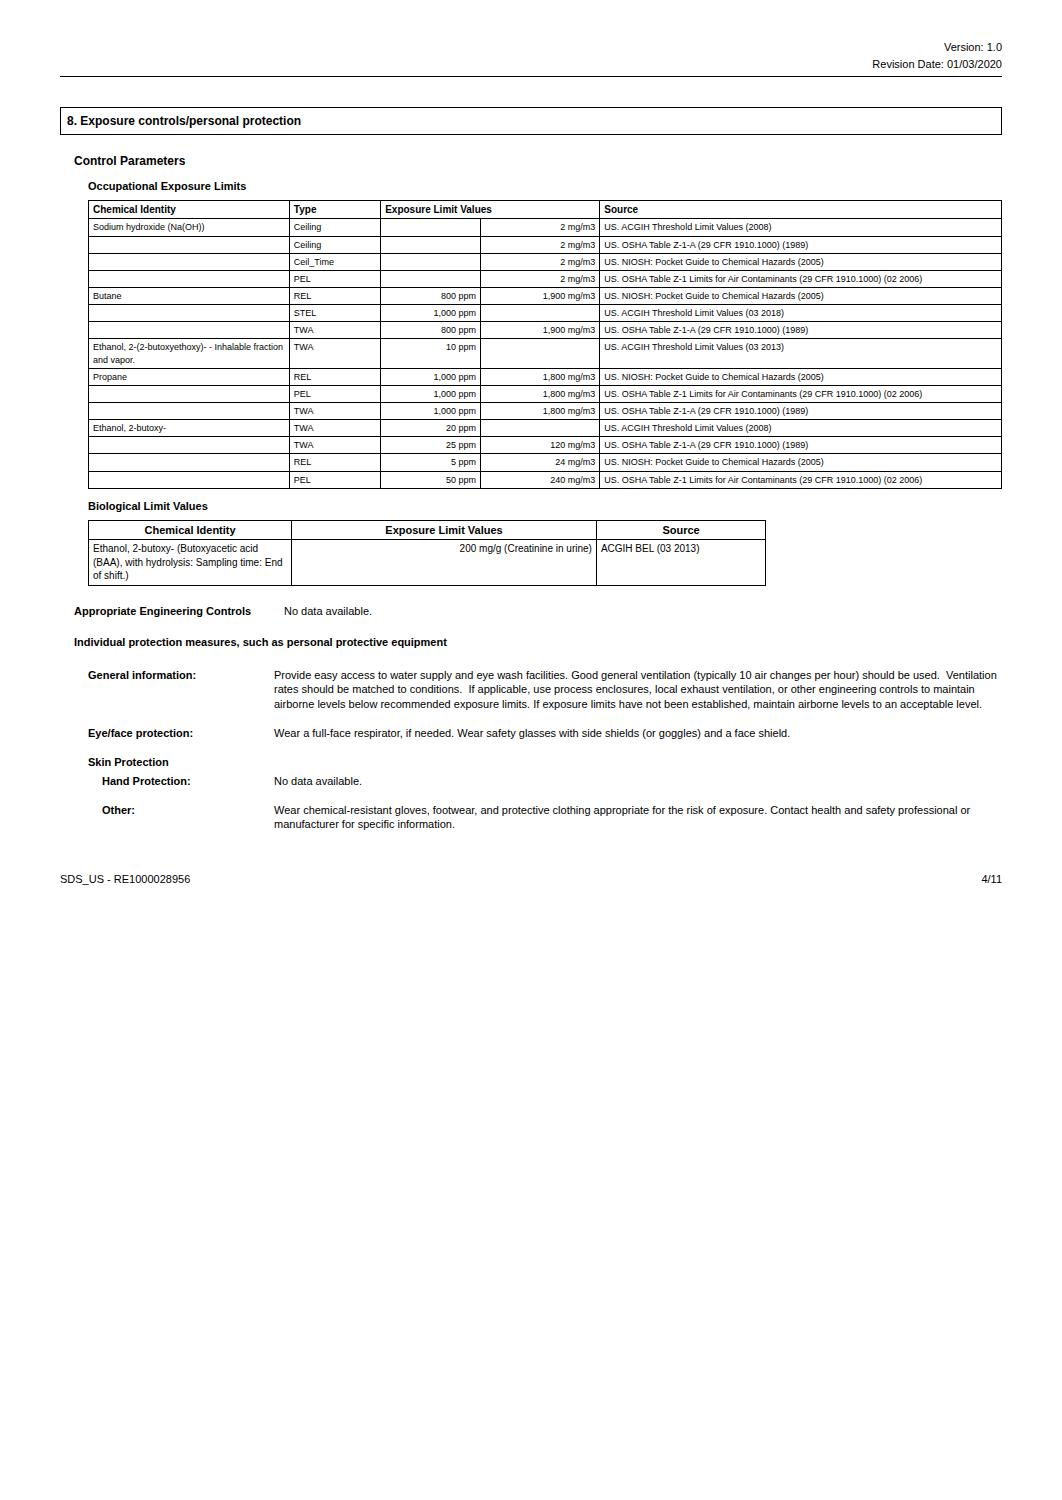Version: 1.0
Revision Date: 01/03/2020
8. Exposure controls/personal protection
Control Parameters
Occupational Exposure Limits
| Chemical Identity | Type | Exposure Limit Values | Source |
| --- | --- | --- | --- |
| Sodium hydroxide (Na(OH)) | Ceiling | | 2 mg/m3 | US. ACGIH Threshold Limit Values (2008) |
| | Ceiling | | 2 mg/m3 | US. OSHA Table Z-1-A (29 CFR 1910.1000) (1989) |
| | Ceil_Time | | 2 mg/m3 | US. NIOSH: Pocket Guide to Chemical Hazards (2005) |
| | PEL | | 2 mg/m3 | US. OSHA Table Z-1 Limits for Air Contaminants (29 CFR 1910.1000) (02 2006) |
| Butane | REL | 800 ppm | 1,900 mg/m3 | US. NIOSH: Pocket Guide to Chemical Hazards (2005) |
| | STEL | 1,000 ppm | | US. ACGIH Threshold Limit Values (03 2018) |
| | TWA | 800 ppm | 1,900 mg/m3 | US. OSHA Table Z-1-A (29 CFR 1910.1000) (1989) |
| Ethanol, 2-(2-butoxyethoxy)- - Inhalable fraction and vapor. | TWA | 10 ppm | | US. ACGIH Threshold Limit Values (03 2013) |
| Propane | REL | 1,000 ppm | 1,800 mg/m3 | US. NIOSH: Pocket Guide to Chemical Hazards (2005) |
| | PEL | 1,000 ppm | 1,800 mg/m3 | US. OSHA Table Z-1 Limits for Air Contaminants (29 CFR 1910.1000) (02 2006) |
| | TWA | 1,000 ppm | 1,800 mg/m3 | US. OSHA Table Z-1-A (29 CFR 1910.1000) (1989) |
| Ethanol, 2-butoxy- | TWA | 20 ppm | | US. ACGIH Threshold Limit Values (2008) |
| | TWA | 25 ppm | 120 mg/m3 | US. OSHA Table Z-1-A (29 CFR 1910.1000) (1989) |
| | REL | 5 ppm | 24 mg/m3 | US. NIOSH: Pocket Guide to Chemical Hazards (2005) |
| | PEL | 50 ppm | 240 mg/m3 | US. OSHA Table Z-1 Limits for Air Contaminants (29 CFR 1910.1000) (02 2006) |
Biological Limit Values
| Chemical Identity | Exposure Limit Values | Source |
| --- | --- | --- |
| Ethanol, 2-butoxy- (Butoxyacetic acid (BAA), with hydrolysis: Sampling time: End of shift.) | 200 mg/g (Creatinine in urine) | ACGIH BEL (03 2013) |
Appropriate Engineering Controls
No data available.
Individual protection measures, such as personal protective equipment
General information:
Provide easy access to water supply and eye wash facilities. Good general ventilation (typically 10 air changes per hour) should be used. Ventilation rates should be matched to conditions. If applicable, use process enclosures, local exhaust ventilation, or other engineering controls to maintain airborne levels below recommended exposure limits. If exposure limits have not been established, maintain airborne levels to an acceptable level.
Eye/face protection:
Wear a full-face respirator, if needed. Wear safety glasses with side shields (or goggles) and a face shield.
Skin Protection
Hand Protection:
No data available.
Other:
Wear chemical-resistant gloves, footwear, and protective clothing appropriate for the risk of exposure. Contact health and safety professional or manufacturer for specific information.
SDS_US - RE1000028956
4/11